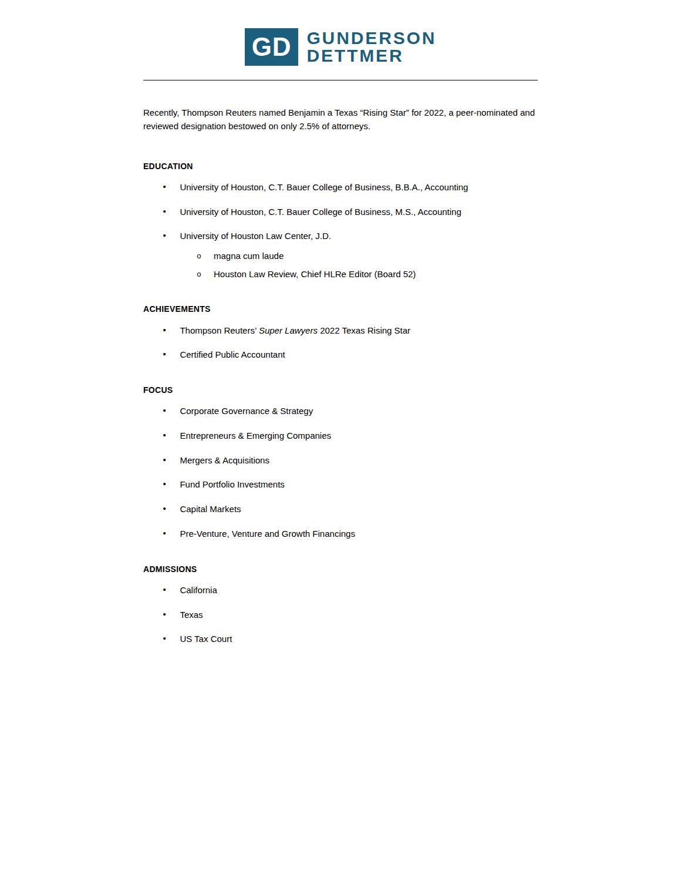GD
GUNDERSON DETTMER
Recently, Thompson Reuters named Benjamin a Texas “Rising Star” for 2022, a peer-nominated and reviewed designation bestowed on only 2.5% of attorneys.
EDUCATION
University of Houston, C.T. Bauer College of Business, B.B.A., Accounting
University of Houston, C.T. Bauer College of Business, M.S., Accounting
University of Houston Law Center, J.D.
magna cum laude
Houston Law Review, Chief HLRe Editor (Board 52)
ACHIEVEMENTS
Thompson Reuters’ Super Lawyers 2022 Texas Rising Star
Certified Public Accountant
FOCUS
Corporate Governance & Strategy
Entrepreneurs & Emerging Companies
Mergers & Acquisitions
Fund Portfolio Investments
Capital Markets
Pre-Venture, Venture and Growth Financings
ADMISSIONS
California
Texas
US Tax Court